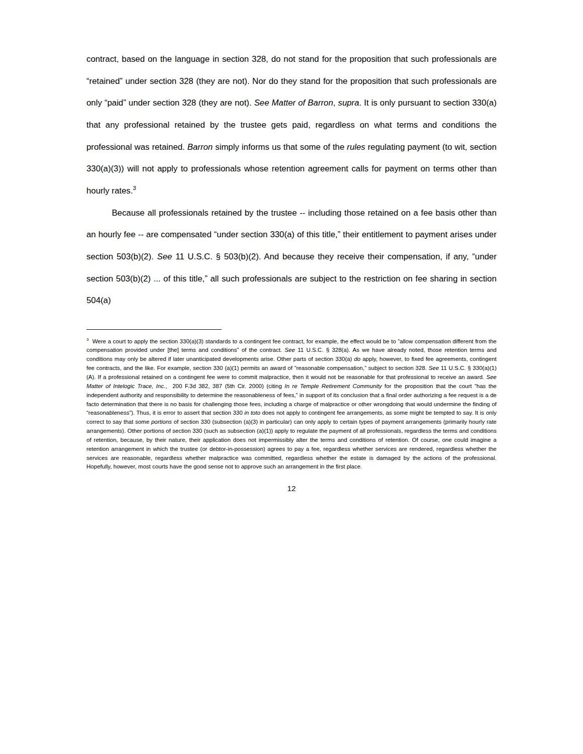contract, based on the language in section 328, do not stand for the proposition that such professionals are “retained” under section 328 (they are not). Nor do they stand for the proposition that such professionals are only “paid” under section 328 (they are not). See Matter of Barron, supra. It is only pursuant to section 330(a) that any professional retained by the trustee gets paid, regardless on what terms and conditions the professional was retained. Barron simply informs us that some of the rules regulating payment (to wit, section 330(a)(3)) will not apply to professionals whose retention agreement calls for payment on terms other than hourly rates.3
Because all professionals retained by the trustee -- including those retained on a fee basis other than an hourly fee -- are compensated “under section 330(a) of this title,” their entitlement to payment arises under section 503(b)(2). See 11 U.S.C. § 503(b)(2). And because they receive their compensation, if any, “under section 503(b)(2) ... of this title,” all such professionals are subject to the restriction on fee sharing in section 504(a)
3 Were a court to apply the section 330(a)(3) standards to a contingent fee contract, for example, the effect would be to “allow compensation different from the compensation provided under [the] terms and conditions” of the contract. See 11 U.S.C. § 328(a). As we have already noted, those retention terms and conditions may only be altered if later unanticipated developments arise. Other parts of section 330(a) do apply, however, to fixed fee agreements, contingent fee contracts, and the like. For example, section 330 (a)(1) permits an award of “reasonable compensation,” subject to section 328. See 11 U.S.C. § 330(a)(1)(A). If a professional retained on a contingent fee were to commit malpractice, then it would not be reasonable for that professional to receive an award. See Matter of Intelogic Trace, Inc., 200 F.3d 382, 387 (5th Cir. 2000) (citing In re Temple Retirement Community for the proposition that the court “has the independent authority and responsibility to determine the reasonableness of fees,” in support of its conclusion that a final order authorizing a fee request is a de facto determination that there is no basis for challenging those fees, including a charge of malpractice or other wrongdoing that would undermine the finding of “reasonableness”). Thus, it is error to assert that section 330 in toto does not apply to contingent fee arrangements, as some might be tempted to say. It is only correct to say that some portions of section 330 (subsection (a)(3) in particular) can only apply to certain types of payment arrangements (primarily hourly rate arrangements). Other portions of section 330 (such as subsection (a)(1)) apply to regulate the payment of all professionals, regardless the terms and conditions of retention, because, by their nature, their application does not impermissibly alter the terms and conditions of retention. Of course, one could imagine a retention arrangement in which the trustee (or debtor-in-possession) agrees to pay a fee, regardless whether services are rendered, regardless whether the services are reasonable, regardless whether malpractice was committed, regardless whether the estate is damaged by the actions of the professional. Hopefully, however, most courts have the good sense not to approve such an arrangement in the first place.
12